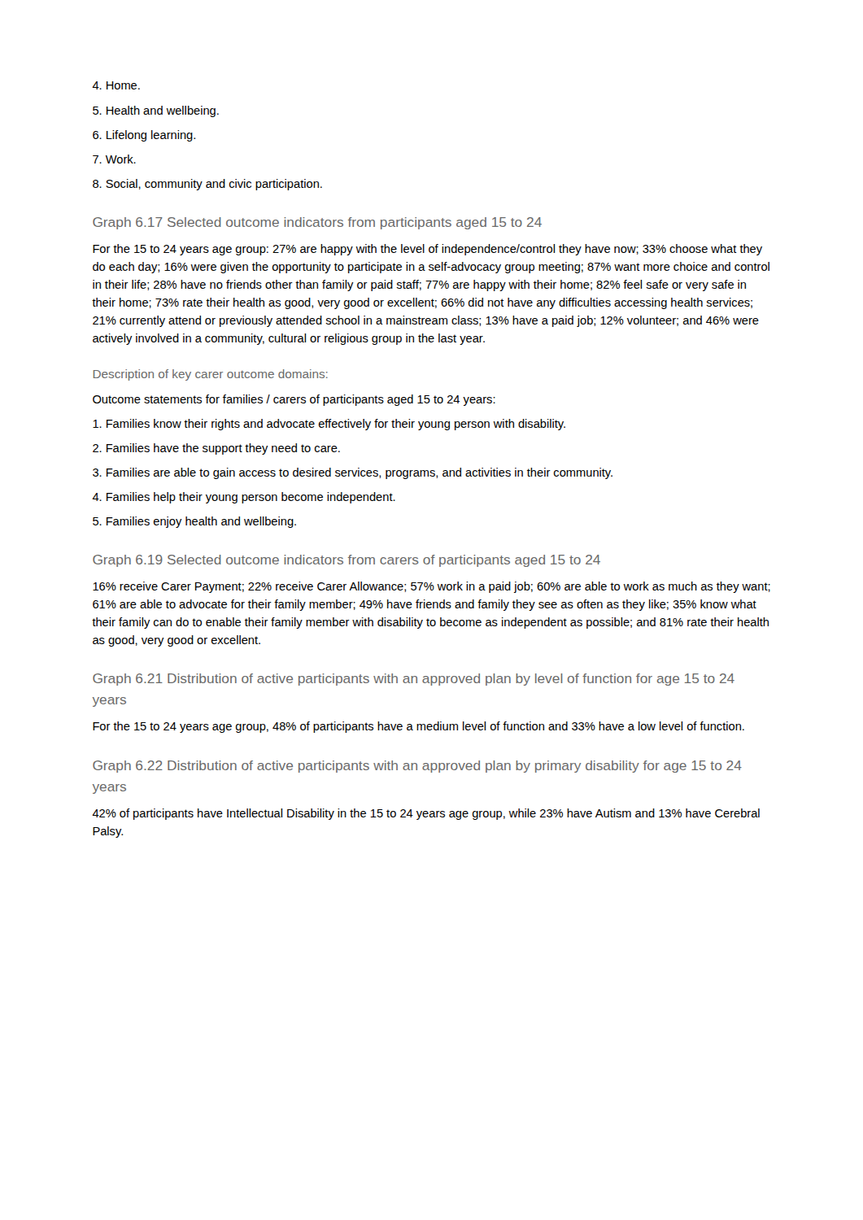4. Home.
5. Health and wellbeing.
6. Lifelong learning.
7. Work.
8. Social, community and civic participation.
Graph 6.17 Selected outcome indicators from participants aged 15 to 24
For the 15 to 24 years age group: 27% are happy with the level of independence/control they have now; 33% choose what they do each day; 16% were given the opportunity to participate in a self-advocacy group meeting; 87% want more choice and control in their life; 28% have no friends other than family or paid staff; 77% are happy with their home; 82% feel safe or very safe in their home; 73% rate their health as good, very good or excellent; 66% did not have any difficulties accessing health services; 21% currently attend or previously attended school in a mainstream class; 13% have a paid job; 12% volunteer; and 46% were actively involved in a community, cultural or religious group in the last year.
Description of key carer outcome domains:
Outcome statements for families / carers of participants aged 15 to 24 years:
1. Families know their rights and advocate effectively for their young person with disability.
2. Families have the support they need to care.
3. Families are able to gain access to desired services, programs, and activities in their community.
4. Families help their young person become independent.
5. Families enjoy health and wellbeing.
Graph 6.19 Selected outcome indicators from carers of participants aged 15 to 24
16% receive Carer Payment; 22% receive Carer Allowance; 57% work in a paid job; 60% are able to work as much as they want; 61% are able to advocate for their family member; 49% have friends and family they see as often as they like; 35% know what their family can do to enable their family member with disability to become as independent as possible; and 81% rate their health as good, very good or excellent.
Graph 6.21 Distribution of active participants with an approved plan by level of function for age 15 to 24 years
For the 15 to 24 years age group, 48% of participants have a medium level of function and 33% have a low level of function.
Graph 6.22 Distribution of active participants with an approved plan by primary disability for age 15 to 24 years
42% of participants have Intellectual Disability in the 15 to 24 years age group, while 23% have Autism and 13% have Cerebral Palsy.